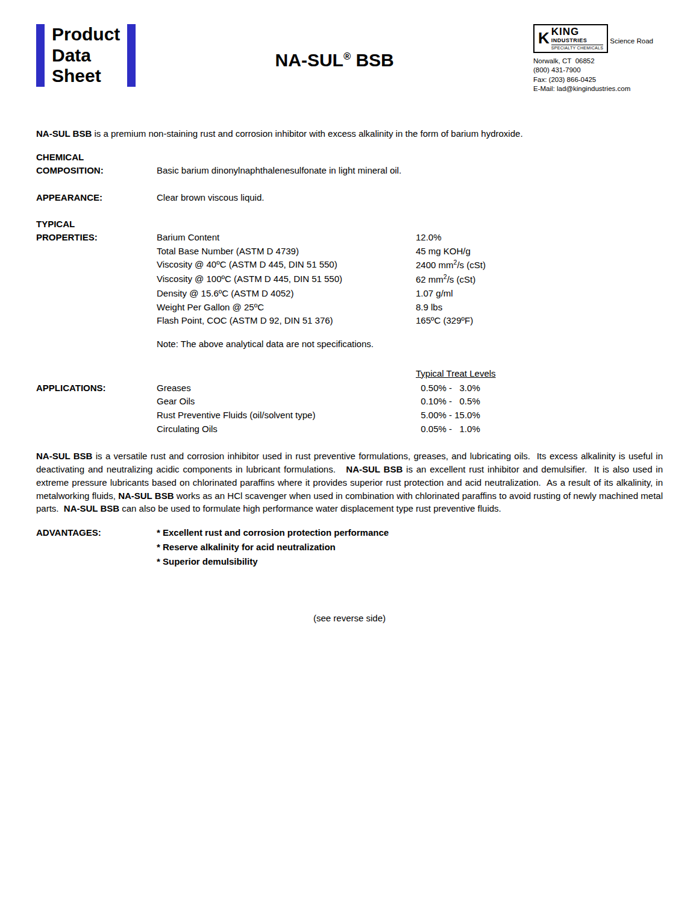Product
Data
Sheet
NA-SUL® BSB
K KING
INDUSTRIES
SPECIALTY CHEMICALS
Science Road
Norwalk, CT 06852
(800) 431-7900
Fax: (203) 866-0425
E-Mail: lad@kingindustries.com
NA-SUL BSB is a premium non-staining rust and corrosion inhibitor with excess alkalinity in the form of barium hydroxide.
| CHEMICAL COMPOSITION: | Basic barium dinonylnaphthalenesulfonate in light mineral oil. |
| APPEARANCE: | Clear brown viscous liquid. |
| TYPICAL PROPERTIES: | / Barium Content / 12.0% / / Total Base Number (ASTM D 4739) / 45 mg KOH/g / / Viscosity @ 40ºC (ASTM D 445, DIN 51 550) / 2400 mm 2 /s (cSt) / / Viscosity @ 100ºC (ASTM D 445, DIN 51 550) / 62 mm 2 /s (cSt) / / Density @ 15.6ºC (ASTM D 4052) / 1.07 g/ml / / Weight Per Gallon @ 25ºC / 8.9 lbs / / Flash Point, COC (ASTM D 92, DIN 51 376) / 165ºC (329ºF) / Note: The above analytical data are not specifications. |
| | / / Typical Treat Levels / |
| APPLICATIONS: | / Greases / 0.50% - 3.0% / / Gear Oils / 0.10% - 0.5% / / Rust Preventive Fluids (oil/solvent type) / 5.00% - 15.0% / / Circulating Oils / 0.05% - 1.0% / |
NA-SUL BSB is a versatile rust and corrosion inhibitor used in rust preventive formulations, greases, and lubricating oils. Its excess alkalinity is useful in deactivating and neutralizing acidic components in lubricant formulations. NA-SUL BSB is an excellent rust inhibitor and demulsifier. It is also used in extreme pressure lubricants based on chlorinated paraffins where it provides superior rust protection and acid neutralization. As a result of its alkalinity, in metalworking fluids, NA-SUL BSB works as an HCl scavenger when used in combination with chlorinated paraffins to avoid rusting of newly machined metal parts. NA-SUL BSB can also be used to formulate high performance water displacement type rust preventive fluids.
| ADVANTAGES: | * Excellent rust and corrosion protection performance * Reserve alkalinity for acid neutralization * Superior demulsibility |
(see reverse side)